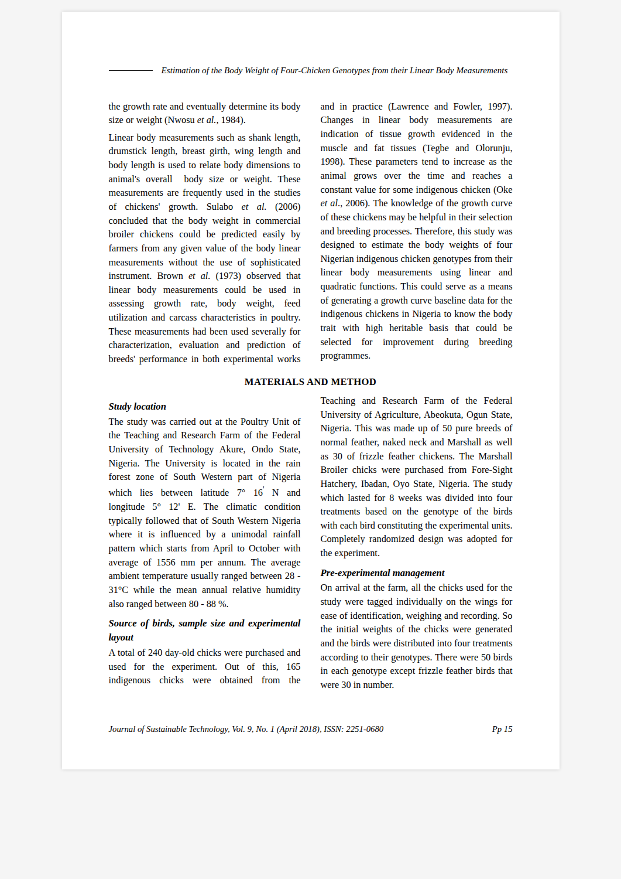Estimation of the Body Weight of Four-Chicken Genotypes from their Linear Body Measurements
the growth rate and eventually determine its body size or weight (Nwosu et al., 1984).
Linear body measurements such as shank length, drumstick length, breast girth, wing length and body length is used to relate body dimensions to animal's overall body size or weight. These measurements are frequently used in the studies of chickens' growth. Sulabo et al. (2006) concluded that the body weight in commercial broiler chickens could be predicted easily by farmers from any given value of the body linear measurements without the use of sophisticated instrument. Brown et al. (1973) observed that linear body measurements could be used in assessing growth rate, body weight, feed utilization and carcass characteristics in poultry. These measurements had been used severally for characterization, evaluation and prediction of breeds' performance in both experimental works and in practice (Lawrence and Fowler, 1997). Changes in linear body measurements are indication of tissue growth evidenced in the muscle and fat tissues (Tegbe and Olorunju, 1998). These parameters tend to increase as the animal grows over the time and reaches a constant value for some indigenous chicken (Oke et al., 2006). The knowledge of the growth curve of these chickens may be helpful in their selection and breeding processes. Therefore, this study was designed to estimate the body weights of four Nigerian indigenous chicken genotypes from their linear body measurements using linear and quadratic functions. This could serve as a means of generating a growth curve baseline data for the indigenous chickens in Nigeria to know the body trait with high heritable basis that could be selected for improvement during breeding programmes.
MATERIALS AND METHOD
Study location
The study was carried out at the Poultry Unit of the Teaching and Research Farm of the Federal University of Technology Akure, Ondo State, Nigeria. The University is located in the rain forest zone of South Western part of Nigeria which lies between latitude 7° 16' N and longitude 5° 12' E. The climatic condition typically followed that of South Western Nigeria where it is influenced by a unimodal rainfall pattern which starts from April to October with average of 1556 mm per annum. The average ambient temperature usually ranged between 28 - 31°C while the mean annual relative humidity also ranged between 80 - 88 %.
Source of birds, sample size and experimental layout
A total of 240 day-old chicks were purchased and used for the experiment. Out of this, 165 indigenous chicks were obtained from the Teaching and Research Farm of the Federal University of Agriculture, Abeokuta, Ogun State, Nigeria. This was made up of 50 pure breeds of normal feather, naked neck and Marshall as well as 30 of frizzle feather chickens. The Marshall Broiler chicks were purchased from Fore-Sight Hatchery, Ibadan, Oyo State, Nigeria. The study which lasted for 8 weeks was divided into four treatments based on the genotype of the birds with each bird constituting the experimental units. Completely randomized design was adopted for the experiment.
Pre-experimental management
On arrival at the farm, all the chicks used for the study were tagged individually on the wings for ease of identification, weighing and recording. So the initial weights of the chicks were generated and the birds were distributed into four treatments according to their genotypes. There were 50 birds in each genotype except frizzle feather birds that were 30 in number.
Journal of Sustainable Technology, Vol. 9, No. 1 (April 2018), ISSN: 2251-0680
Pp 15